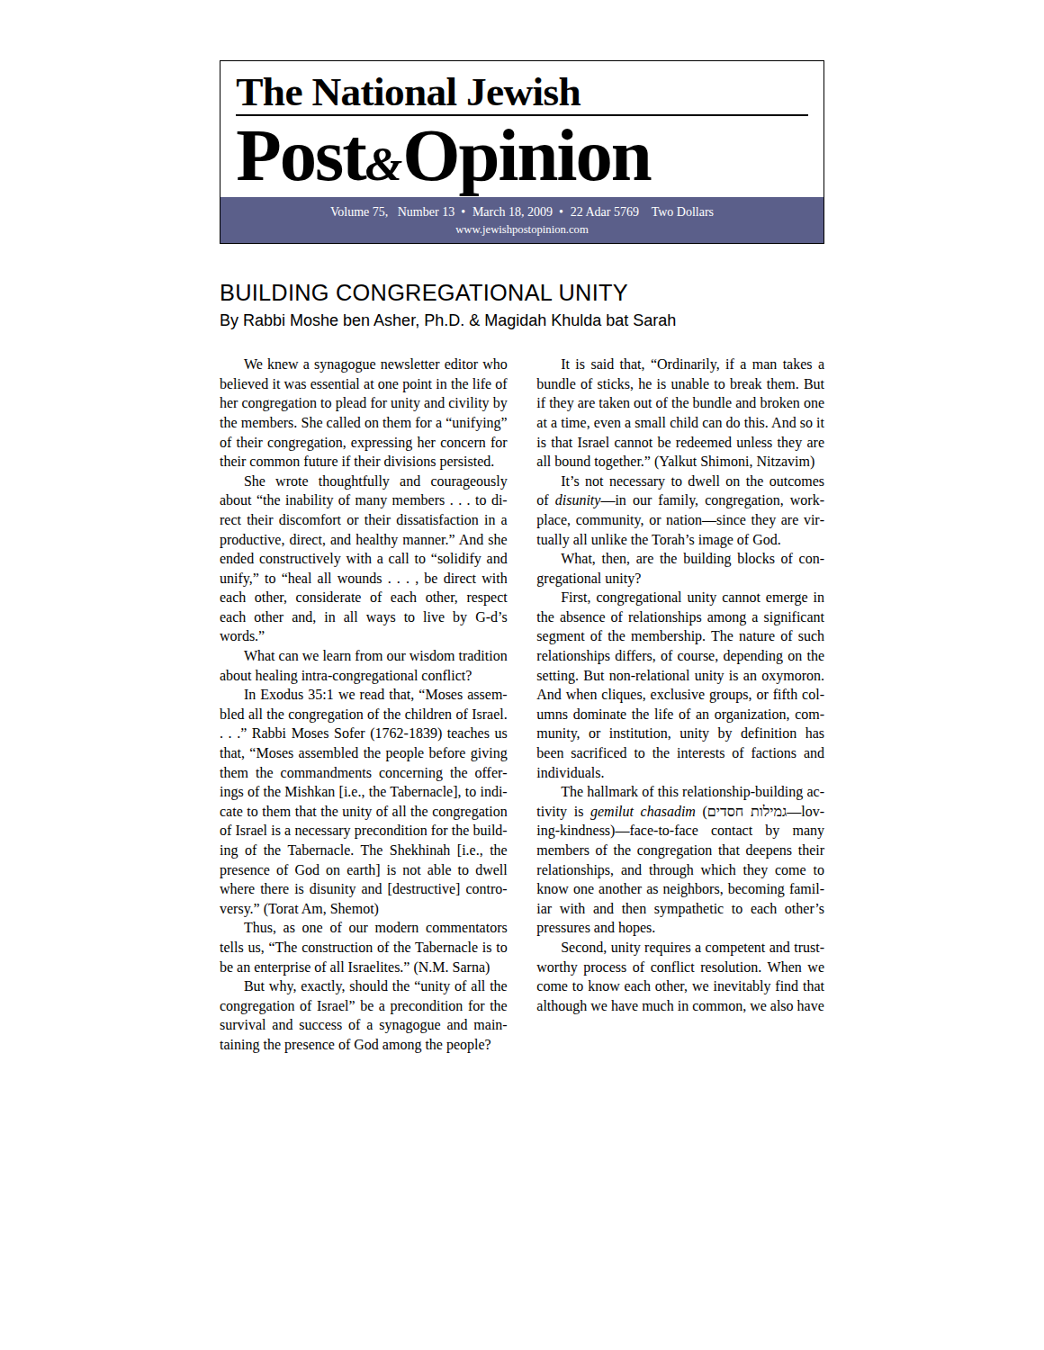The National Jewish
Post&Opinion
Volume 75, Number 13 • March 18, 2009 • 22 Adar 5769 Two Dollars www.jewishpostopinion.com
BUILDING CONGREGATIONAL UNITY
By Rabbi Moshe ben Asher, Ph.D. & Magidah Khulda bat Sarah
We knew a synagogue newsletter editor who believed it was essential at one point in the life of her congregation to plead for unity and civility by the members. She called on them for a “unifying” of their congregation, expressing her concern for their common future if their divisions persisted.
She wrote thoughtfully and courageously about “the inability of many members . . . to direct their discomfort or their dissatisfaction in a productive, direct, and healthy manner.” And she ended constructively with a call to “solidify and unify,” to “heal all wounds . . . , be direct with each other, considerate of each other, respect each other and, in all ways to live by G-d’s words.”
What can we learn from our wisdom tradition about healing intra-congregational conflict?
In Exodus 35:1 we read that, “Moses assembled all the congregation of the children of Israel. . . .” Rabbi Moses Sofer (1762-1839) teaches us that, “Moses assembled the people before giving them the commandments concerning the offerings of the Mishkan [i.e., the Tabernacle], to indicate to them that the unity of all the congregation of Israel is a necessary precondition for the building of the Tabernacle. The Shekhinah [i.e., the presence of God on earth] is not able to dwell where there is disunity and [destructive] controversy.” (Torat Am, Shemot)
Thus, as one of our modern commentators tells us, “The construction of the Tabernacle is to be an enterprise of all Israelites.” (N.M. Sarna)
But why, exactly, should the “unity of all the congregation of Israel” be a precondition for the survival and success of a synagogue and maintaining the presence of God among the people?
It is said that, “Ordinarily, if a man takes a bundle of sticks, he is unable to break them. But if they are taken out of the bundle and broken one at a time, even a small child can do this. And so it is that Israel cannot be redeemed unless they are all bound together.” (Yalkut Shimoni, Nitzavim)
It’s not necessary to dwell on the outcomes of disunity—in our family, congregation, workplace, community, or nation—since they are virtually all unlike the Torah’s image of God.
What, then, are the building blocks of congregational unity?
First, congregational unity cannot emerge in the absence of relationships among a significant segment of the membership. The nature of such relationships differs, of course, depending on the setting. But non-relational unity is an oxymoron. And when cliques, exclusive groups, or fifth columns dominate the life of an organization, community, or institution, unity by definition has been sacrificed to the interests of factions and individuals.
The hallmark of this relationship-building activity is gemilut chasadim (גמילות חסדים—loving-kindness)—face-to-face contact by many members of the congregation that deepens their relationships, and through which they come to know one another as neighbors, becoming familiar with and then sympathetic to each other’s pressures and hopes.
Second, unity requires a competent and trustworthy process of conflict resolution. When we come to know each other, we inevitably find that although we have much in common, we also have